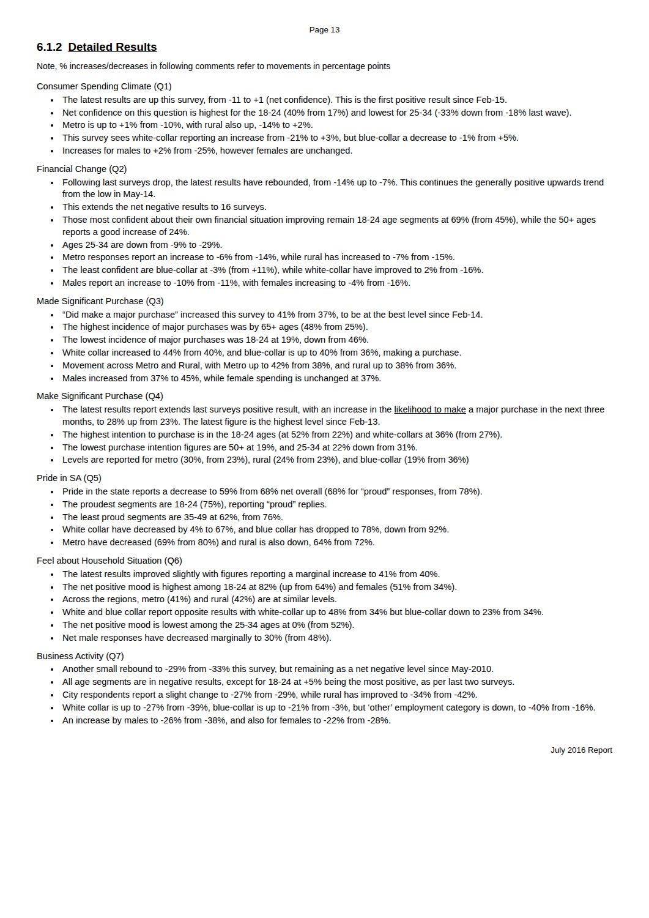Page 13
6.1.2 Detailed Results
Note, % increases/decreases in following comments refer to movements in percentage points
Consumer Spending Climate (Q1)
The latest results are up this survey, from -11 to +1 (net confidence). This is the first positive result since Feb-15.
Net confidence on this question is highest for the 18-24 (40% from 17%) and lowest for 25-34 (-33% down from -18% last wave).
Metro is up to +1% from -10%, with rural also up, -14% to +2%.
This survey sees white-collar reporting an increase from -21% to +3%, but blue-collar a decrease to -1% from +5%.
Increases for males to +2% from -25%, however females are unchanged.
Financial Change (Q2)
Following last surveys drop, the latest results have rebounded, from -14% up to -7%. This continues the generally positive upwards trend from the low in May-14.
This extends the net negative results to 16 surveys.
Those most confident about their own financial situation improving remain 18-24 age segments at 69% (from 45%), while the 50+ ages reports a good increase of 24%.
Ages 25-34 are down from -9% to -29%.
Metro responses report an increase to -6% from -14%, while rural has increased to -7% from -15%.
The least confident are blue-collar at -3% (from +11%), while white-collar have improved to 2% from -16%.
Males report an increase to -10% from -11%, with females increasing to -4% from -16%.
Made Significant Purchase (Q3)
“Did make a major purchase” increased this survey to 41% from 37%, to be at the best level since Feb-14.
The highest incidence of major purchases was by 65+ ages (48% from 25%).
The lowest incidence of major purchases was 18-24 at 19%, down from 46%.
White collar increased to 44% from 40%, and blue-collar is up to 40% from 36%, making a purchase.
Movement across Metro and Rural, with Metro up to 42% from 38%, and rural up to 38% from 36%.
Males increased from 37% to 45%, while female spending is unchanged at 37%.
Make Significant Purchase (Q4)
The latest results report extends last surveys positive result, with an increase in the likelihood to make a major purchase in the next three months, to 28% up from 23%. The latest figure is the highest level since Feb-13.
The highest intention to purchase is in the 18-24 ages (at 52% from 22%) and white-collars at 36% (from 27%).
The lowest purchase intention figures are 50+ at 19%, and 25-34 at 22% down from 31%.
Levels are reported for metro (30%, from 23%), rural (24% from 23%), and blue-collar (19% from 36%)
Pride in SA (Q5)
Pride in the state reports a decrease to 59% from 68% net overall (68% for “proud” responses, from 78%).
The proudest segments are 18-24 (75%), reporting “proud” replies.
The least proud segments are 35-49 at 62%, from 76%.
White collar have decreased by 4% to 67%, and blue collar has dropped to 78%, down from 92%.
Metro have decreased (69% from 80%) and rural is also down, 64% from 72%.
Feel about Household Situation (Q6)
The latest results improved slightly with figures reporting a marginal increase to 41% from 40%.
The net positive mood is highest among 18-24 at 82% (up from 64%) and females (51% from 34%).
Across the regions, metro (41%) and rural (42%) are at similar levels.
White and blue collar report opposite results with white-collar up to 48% from 34% but blue-collar down to 23% from 34%.
The net positive mood is lowest among the 25-34 ages at 0% (from 52%).
Net male responses have decreased marginally to 30% (from 48%).
Business Activity (Q7)
Another small rebound to -29% from -33% this survey, but remaining as a net negative level since May-2010.
All age segments are in negative results, except for 18-24 at +5% being the most positive, as per last two surveys.
City respondents report a slight change to -27% from -29%, while rural has improved to -34% from -42%.
White collar is up to -27% from -39%, blue-collar is up to -21% from -3%, but ‘other’ employment category is down, to -40% from -16%.
An increase by males to -26% from -38%, and also for females to -22% from -28%.
July 2016 Report